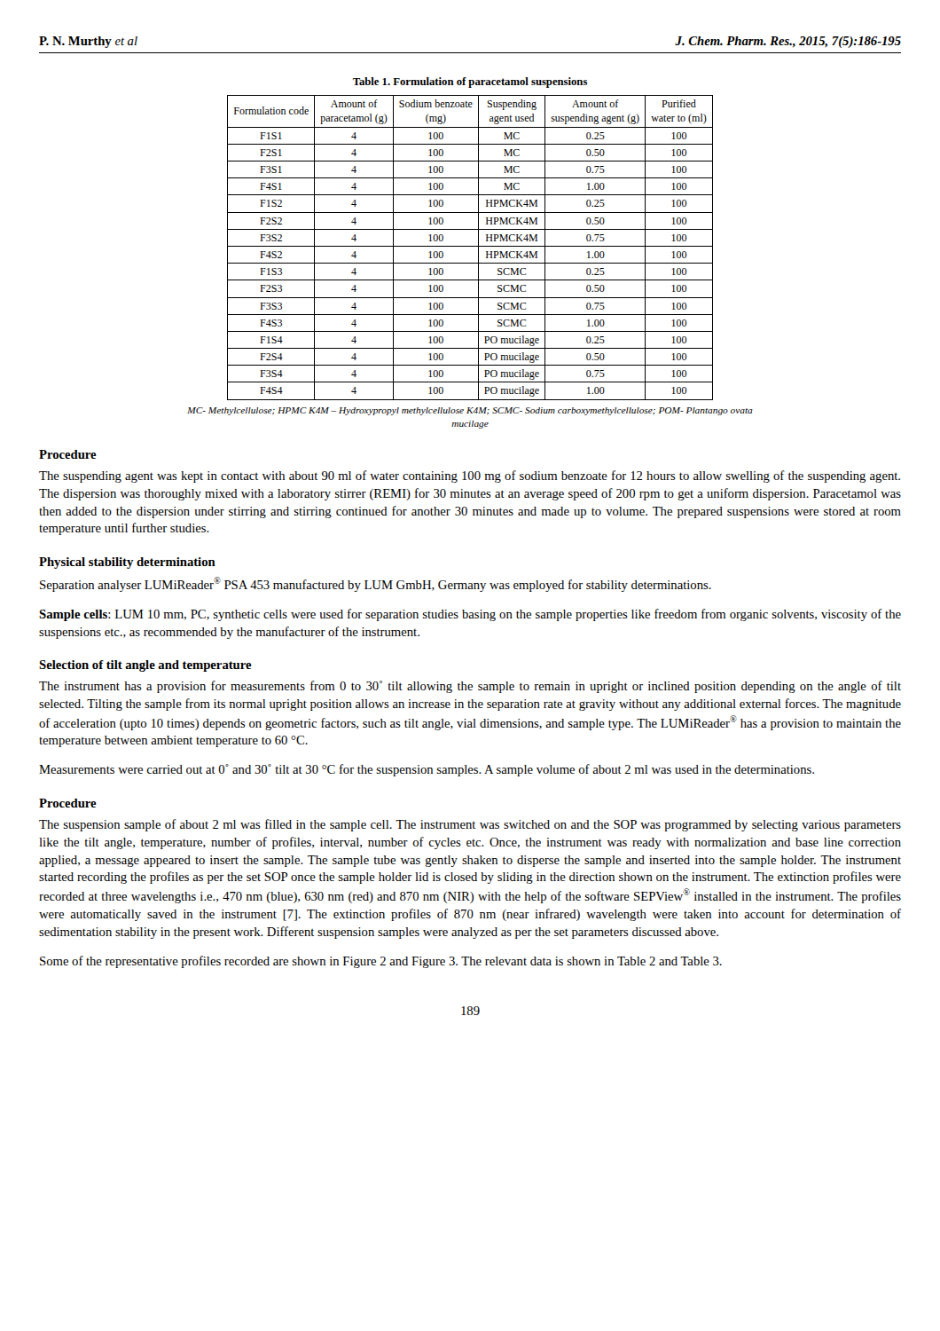P. N. Murthy et al
J. Chem. Pharm. Res., 2015, 7(5):186-195
Table 1. Formulation of paracetamol suspensions
| Formulation code | Amount of paracetamol (g) | Sodium benzoate (mg) | Suspending agent used | Amount of suspending agent (g) | Purified water to (ml) |
| --- | --- | --- | --- | --- | --- |
| F1S1 | 4 | 100 | MC | 0.25 | 100 |
| F2S1 | 4 | 100 | MC | 0.50 | 100 |
| F3S1 | 4 | 100 | MC | 0.75 | 100 |
| F4S1 | 4 | 100 | MC | 1.00 | 100 |
| F1S2 | 4 | 100 | HPMCK4M | 0.25 | 100 |
| F2S2 | 4 | 100 | HPMCK4M | 0.50 | 100 |
| F3S2 | 4 | 100 | HPMCK4M | 0.75 | 100 |
| F4S2 | 4 | 100 | HPMCK4M | 1.00 | 100 |
| F1S3 | 4 | 100 | SCMC | 0.25 | 100 |
| F2S3 | 4 | 100 | SCMC | 0.50 | 100 |
| F3S3 | 4 | 100 | SCMC | 0.75 | 100 |
| F4S3 | 4 | 100 | SCMC | 1.00 | 100 |
| F1S4 | 4 | 100 | PO mucilage | 0.25 | 100 |
| F2S4 | 4 | 100 | PO mucilage | 0.50 | 100 |
| F3S4 | 4 | 100 | PO mucilage | 0.75 | 100 |
| F4S4 | 4 | 100 | PO mucilage | 1.00 | 100 |
MC- Methylcellulose; HPMC K4M – Hydroxypropyl methylcellulose K4M; SCMC- Sodium carboxymethylcellulose; POM- Plantango ovata
mucilage
Procedure
The suspending agent was kept in contact with about 90 ml of water containing 100 mg of sodium benzoate for 12 hours to allow swelling of the suspending agent. The dispersion was thoroughly mixed with a laboratory stirrer (REMI) for 30 minutes at an average speed of 200 rpm to get a uniform dispersion. Paracetamol was then added to the dispersion under stirring and stirring continued for another 30 minutes and made up to volume. The prepared suspensions were stored at room temperature until further studies.
Physical stability determination
Separation analyser LUMiReader® PSA 453 manufactured by LUM GmbH, Germany was employed for stability determinations.
Sample cells: LUM 10 mm, PC, synthetic cells were used for separation studies basing on the sample properties like freedom from organic solvents, viscosity of the suspensions etc., as recommended by the manufacturer of the instrument.
Selection of tilt angle and temperature
The instrument has a provision for measurements from 0 to 30˚ tilt allowing the sample to remain in upright or inclined position depending on the angle of tilt selected. Tilting the sample from its normal upright position allows an increase in the separation rate at gravity without any additional external forces. The magnitude of acceleration (upto 10 times) depends on geometric factors, such as tilt angle, vial dimensions, and sample type. The LUMiReader® has a provision to maintain the temperature between ambient temperature to 60 °C.
Measurements were carried out at 0˚ and 30˚ tilt at 30 °C for the suspension samples. A sample volume of about 2 ml was used in the determinations.
Procedure
The suspension sample of about 2 ml was filled in the sample cell. The instrument was switched on and the SOP was programmed by selecting various parameters like the tilt angle, temperature, number of profiles, interval, number of cycles etc. Once, the instrument was ready with normalization and base line correction applied, a message appeared to insert the sample. The sample tube was gently shaken to disperse the sample and inserted into the sample holder. The instrument started recording the profiles as per the set SOP once the sample holder lid is closed by sliding in the direction shown on the instrument. The extinction profiles were recorded at three wavelengths i.e., 470 nm (blue), 630 nm (red) and 870 nm (NIR) with the help of the software SEPView® installed in the instrument. The profiles were automatically saved in the instrument [7]. The extinction profiles of 870 nm (near infrared) wavelength were taken into account for determination of sedimentation stability in the present work. Different suspension samples were analyzed as per the set parameters discussed above.
Some of the representative profiles recorded are shown in Figure 2 and Figure 3. The relevant data is shown in Table 2 and Table 3.
189